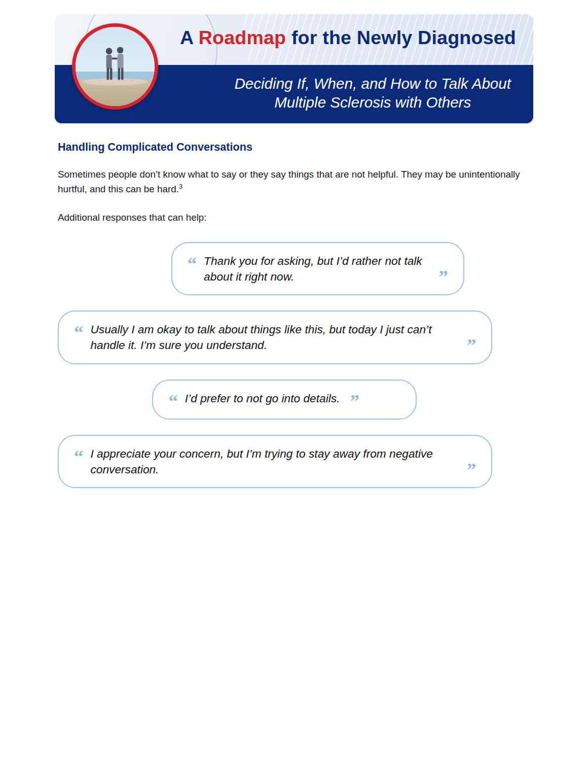A Roadmap for the Newly Diagnosed
Deciding If, When, and How to Talk About
Multiple Sclerosis with Others
Handling Complicated Conversations
Sometimes people don’t know what to say or they say things that are not helpful. They may be unintentionally hurtful, and this can be hard.3
Additional responses that can help:
“
Thank you for asking, but I’d rather not talk about it right now.
”
“
Usually I am okay to talk about things like this, but today I just can’t handle it. I’m sure you understand.
”
“
I’d prefer to not go into details.
”
“
I appreciate your concern, but I’m trying to stay away from negative conversation.
”